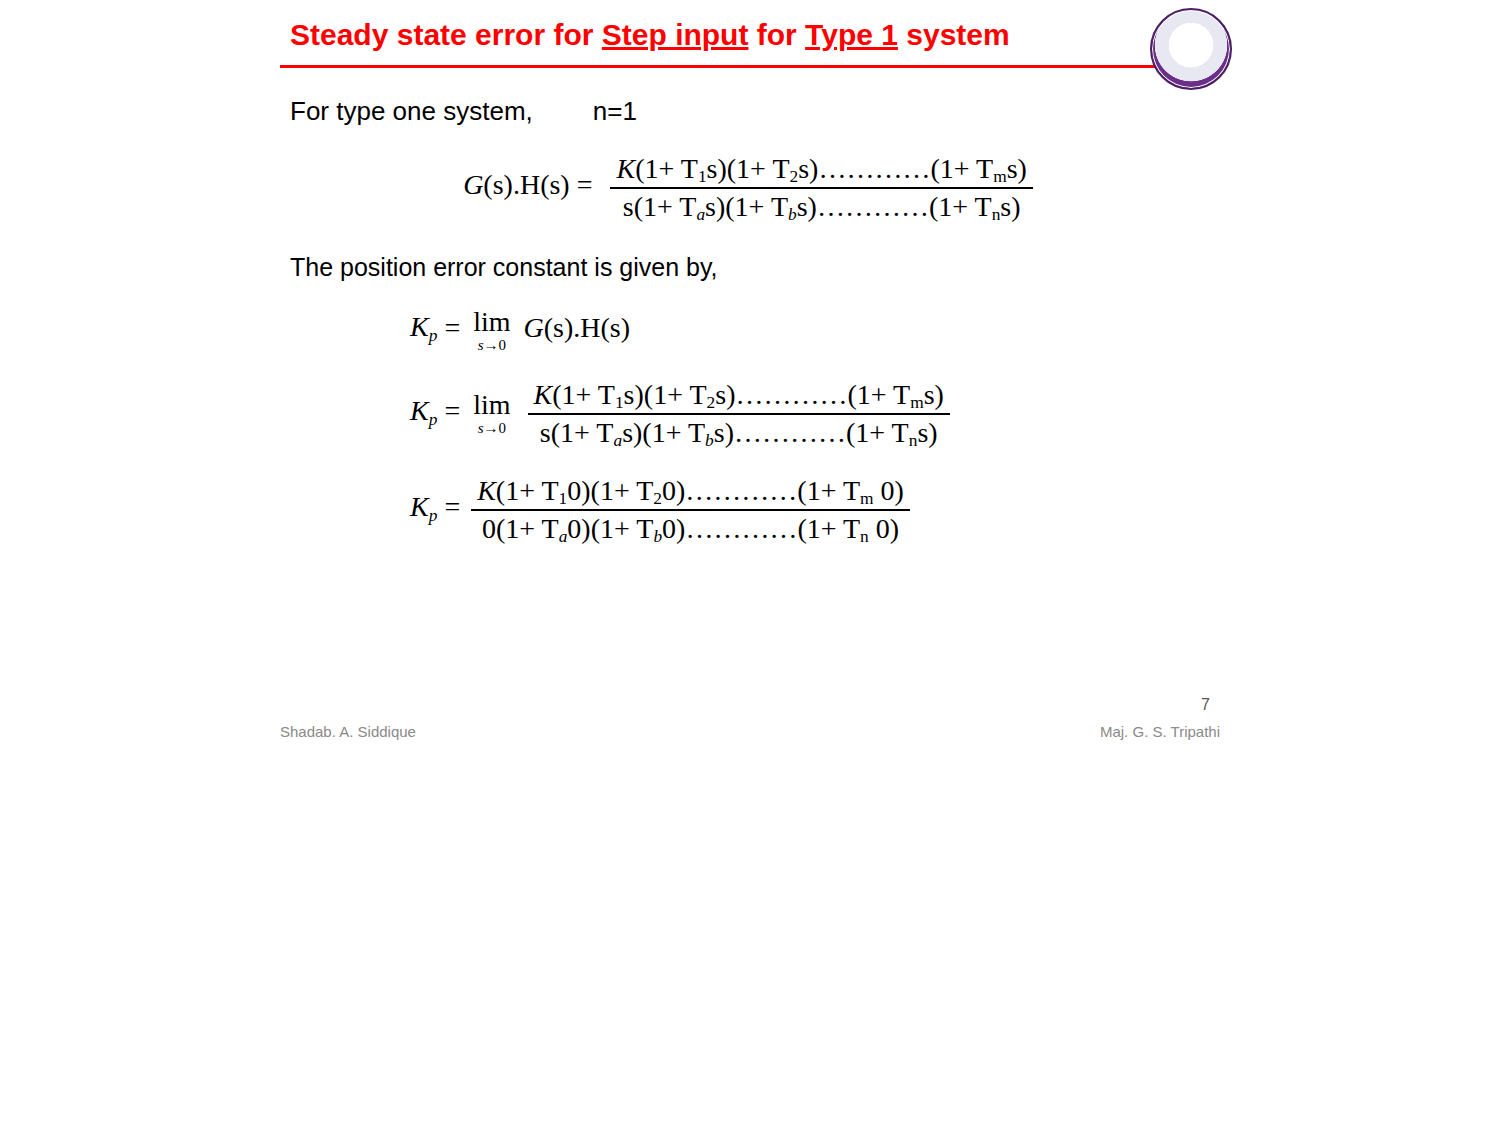Steady state error for Step input for Type 1 system
For type one system, n=1
G(s).H(s) = K(1+ T1s)(1+ T2s)…………(1+ Tms) s(1+ Tas)(1+ Tbs)…………(1+ Tns)
The position error constant is given by,
Kp = lim s→0 G(s).H(s)
Kp = lim s→0 K(1+ T1s)(1+ T2s)…………(1+ Tms) s(1+ Tas)(1+ Tbs)…………(1+ Tns)
Kp = K(1+ T10)(1+ T20)…………(1+ Tm 0) 0(1+ Ta0)(1+ Tb0)…………(1+ Tn 0)
7
Shadab. A. Siddique Maj. G. S. Tripathi